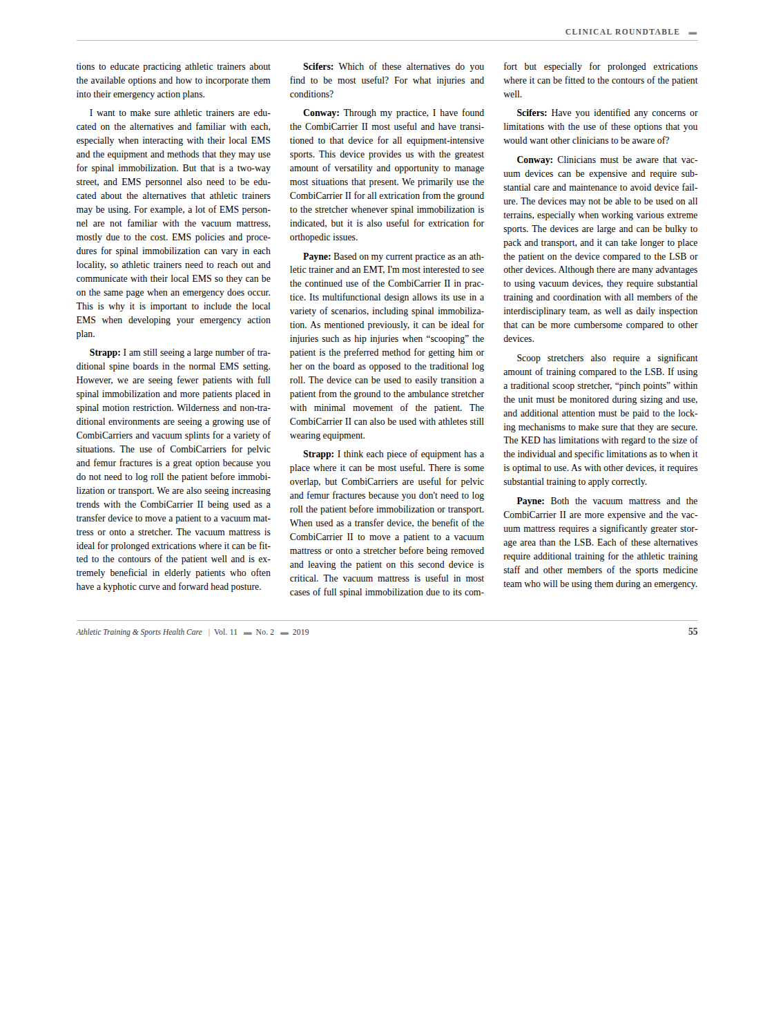CLINICAL ROUNDTABLE ▬
tions to educate practicing athletic trainers about the available options and how to incorporate them into their emergency action plans.
I want to make sure athletic trainers are educated on the alternatives and familiar with each, especially when interacting with their local EMS and the equipment and methods that they may use for spinal immobilization. But that is a two-way street, and EMS personnel also need to be educated about the alternatives that athletic trainers may be using. For example, a lot of EMS personnel are not familiar with the vacuum mattress, mostly due to the cost. EMS policies and procedures for spinal immobilization can vary in each locality, so athletic trainers need to reach out and communicate with their local EMS so they can be on the same page when an emergency does occur. This is why it is important to include the local EMS when developing your emergency action plan.
Strapp: I am still seeing a large number of traditional spine boards in the normal EMS setting. However, we are seeing fewer patients with full spinal immobilization and more patients placed in spinal motion restriction. Wilderness and non-traditional environments are seeing a growing use of CombiCarriers and vacuum splints for a variety of situations. The use of CombiCarriers for pelvic and femur fractures is a great option because you do not need to log roll the patient before immobilization or transport. We are also seeing increasing trends with the CombiCarrier II being used as a transfer device to move a patient to a vacuum mattress or onto a stretcher. The vacuum mattress is ideal for prolonged extrications where it can be fitted to the contours of the patient well and is extremely beneficial in elderly patients who often have a kyphotic curve and forward head posture.
Scifers: Which of these alternatives do you find to be most useful? For what injuries and conditions?
Conway: Through my practice, I have found the CombiCarrier II most useful and have transitioned to that device for all equipment-intensive sports. This device provides us with the greatest amount of versatility and opportunity to manage most situations that present. We primarily use the CombiCarrier II for all extrication from the ground to the stretcher whenever spinal immobilization is indicated, but it is also useful for extrication for orthopedic issues.
Payne: Based on my current practice as an athletic trainer and an EMT, I'm most interested to see the continued use of the CombiCarrier II in practice. Its multifunctional design allows its use in a variety of scenarios, including spinal immobilization. As mentioned previously, it can be ideal for injuries such as hip injuries when “scooping” the patient is the preferred method for getting him or her on the board as opposed to the traditional log roll. The device can be used to easily transition a patient from the ground to the ambulance stretcher with minimal movement of the patient. The CombiCarrier II can also be used with athletes still wearing equipment.
Strapp: I think each piece of equipment has a place where it can be most useful. There is some overlap, but CombiCarriers are useful for pelvic and femur fractures because you don't need to log roll the patient before immobilization or transport. When used as a transfer device, the benefit of the CombiCarrier II to move a patient to a vacuum mattress or onto a stretcher before being removed and leaving the patient on this second device is critical. The vacuum mattress is useful in most cases of full spinal immobilization due to its comfort but especially for prolonged extrications where it can be fitted to the contours of the patient well.
Scifers: Have you identified any concerns or limitations with the use of these options that you would want other clinicians to be aware of?
Conway: Clinicians must be aware that vacuum devices can be expensive and require substantial care and maintenance to avoid device failure. The devices may not be able to be used on all terrains, especially when working various extreme sports. The devices are large and can be bulky to pack and transport, and it can take longer to place the patient on the device compared to the LSB or other devices. Although there are many advantages to using vacuum devices, they require substantial training and coordination with all members of the interdisciplinary team, as well as daily inspection that can be more cumbersome compared to other devices.
Scoop stretchers also require a significant amount of training compared to the LSB. If using a traditional scoop stretcher, “pinch points” within the unit must be monitored during sizing and use, and additional attention must be paid to the locking mechanisms to make sure that they are secure. The KED has limitations with regard to the size of the individual and specific limitations as to when it is optimal to use. As with other devices, it requires substantial training to apply correctly.
Payne: Both the vacuum mattress and the CombiCarrier II are more expensive and the vacuum mattress requires a significantly greater storage area than the LSB. Each of these alternatives require additional training for the athletic training staff and other members of the sports medicine team who will be using them during an emergency.
Athletic Training & Sports Health Care |Vol. 11 ▬No. 2 ▬2019
55